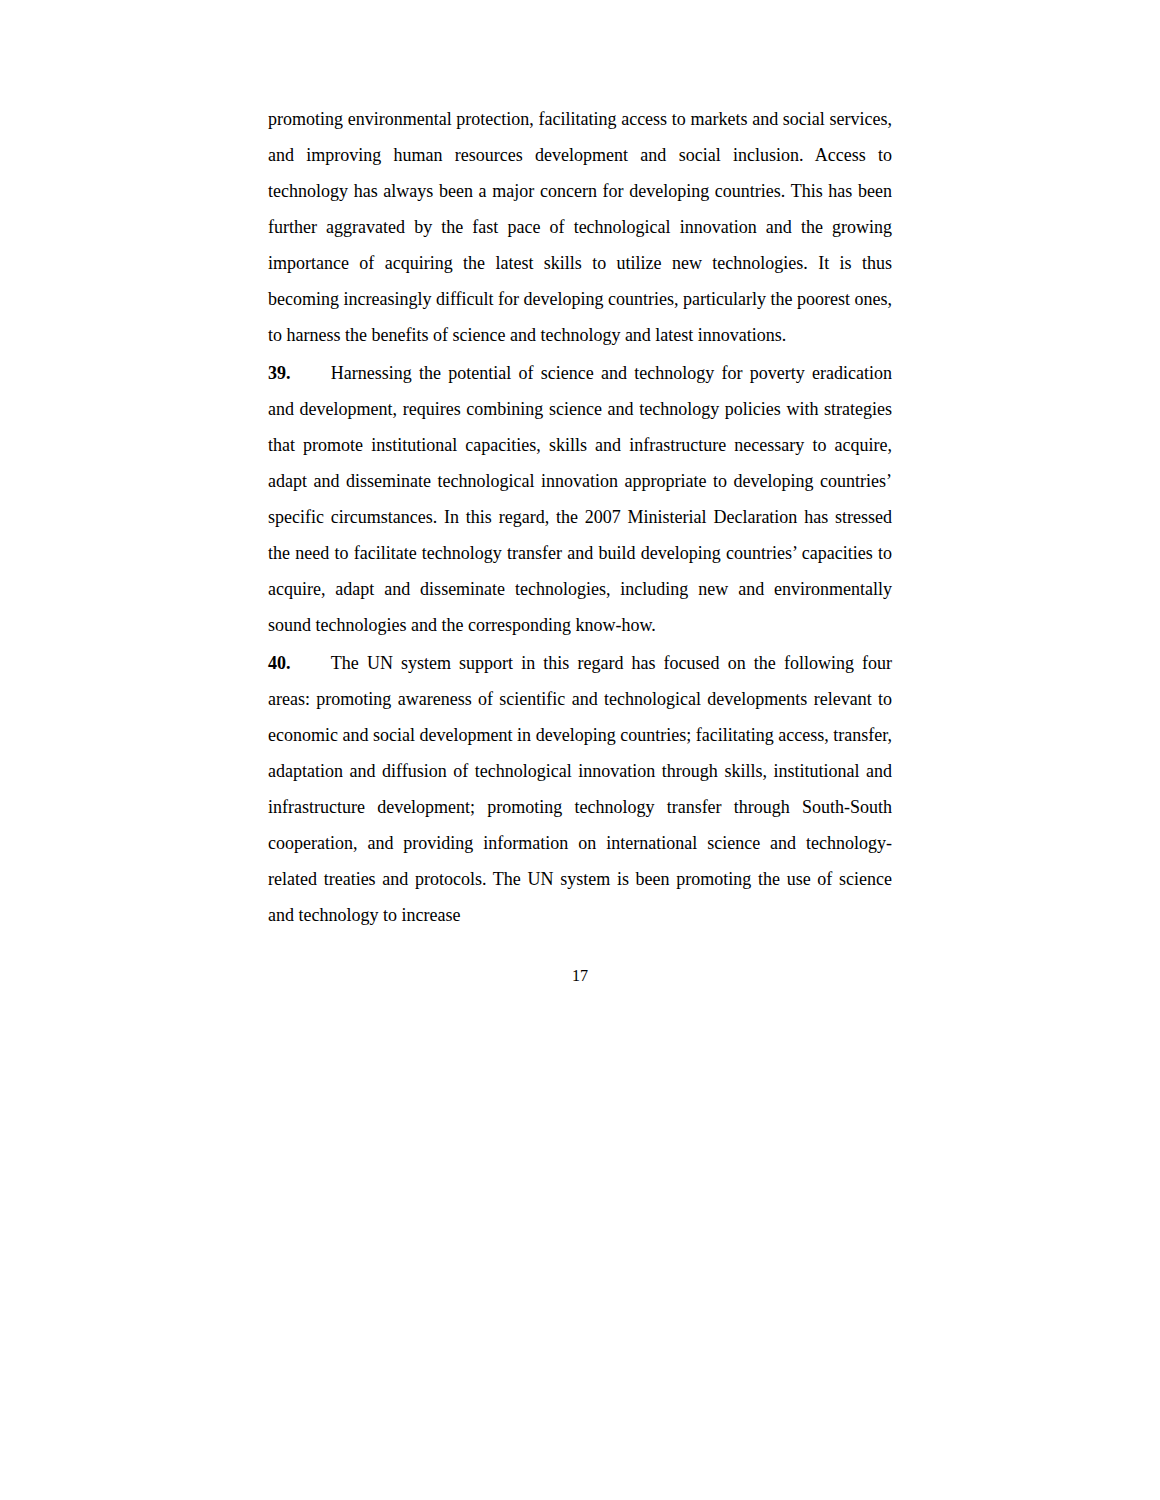promoting environmental protection, facilitating access to markets and social services, and improving human resources development and social inclusion. Access to technology has always been a major concern for developing countries. This has been further aggravated by the fast pace of technological innovation and the growing importance of acquiring the latest skills to utilize new technologies. It is thus becoming increasingly difficult for developing countries, particularly the poorest ones, to harness the benefits of science and technology and latest innovations.
39. Harnessing the potential of science and technology for poverty eradication and development, requires combining science and technology policies with strategies that promote institutional capacities, skills and infrastructure necessary to acquire, adapt and disseminate technological innovation appropriate to developing countries’ specific circumstances. In this regard, the 2007 Ministerial Declaration has stressed the need to facilitate technology transfer and build developing countries’ capacities to acquire, adapt and disseminate technologies, including new and environmentally sound technologies and the corresponding know-how.
40. The UN system support in this regard has focused on the following four areas: promoting awareness of scientific and technological developments relevant to economic and social development in developing countries; facilitating access, transfer, adaptation and diffusion of technological innovation through skills, institutional and infrastructure development; promoting technology transfer through South-South cooperation, and providing information on international science and technology-related treaties and protocols. The UN system is been promoting the use of science and technology to increase
17